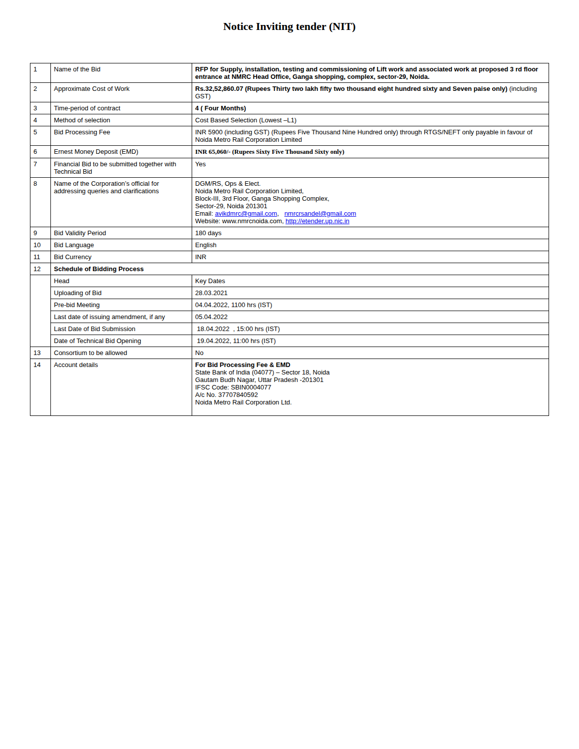Notice Inviting tender (NIT)
| 1 | Name of the Bid | RFP for Supply, installation, testing and commissioning of Lift work and associated work at proposed 3 rd floor entrance at NMRC Head Office, Ganga shopping, complex, sector-29, Noida. |
| 2 | Approximate Cost of Work | Rs.32,52,860.07 (Rupees Thirty two lakh fifty two thousand eight hundred sixty and Seven paise only) (including GST) |
| 3 | Time-period of contract | 4 ( Four Months) |
| 4 | Method of selection | Cost Based Selection (Lowest –L1) |
| 5 | Bid Processing Fee | INR 5900 (including GST) (Rupees Five Thousand Nine Hundred only) through RTGS/NEFT only payable in favour of Noida Metro Rail Corporation Limited |
| 6 | Ernest Money Deposit (EMD) | INR 65,060/- (Rupees Sixty Five Thousand Sixty only) |
| 7 | Financial Bid to be submitted together with Technical Bid | Yes |
| 8 | Name of the Corporation’s official for addressing queries and clarifications | DGM/RS, Ops & Elect. Noida Metro Rail Corporation Limited, Block-III, 3rd Floor, Ganga Shopping Complex, Sector-29, Noida 201301 Email: avikdmrc@gmail.com , nmrcrsandel@gmail.com Website: www.nmrcnoida.com, http://etender.up.nic.in |
| 9 | Bid Validity Period | 180 days |
| 10 | Bid Language | English |
| 11 | Bid Currency | INR |
| 12 | Schedule of Bidding Process |
| | Head | Key Dates |
| | Uploading of Bid | 28.03.2021 |
| | Pre-bid Meeting | 04.04.2022, 1100 hrs (IST) |
| | Last date of issuing amendment, if any | 05.04.2022 |
| | Last Date of Bid Submission | 18.04.2022 , 15:00 hrs (IST) |
| | Date of Technical Bid Opening | 19.04.2022, 11:00 hrs (IST) |
| 13 | Consortium to be allowed | No |
| 14 | Account details | For Bid Processing Fee & EMD State Bank of India (04077) – Sector 18, Noida Gautam Budh Nagar, Uttar Pradesh -201301 IFSC Code: SBIN0004077 A/c No. 37707840592 Noida Metro Rail Corporation Ltd. |